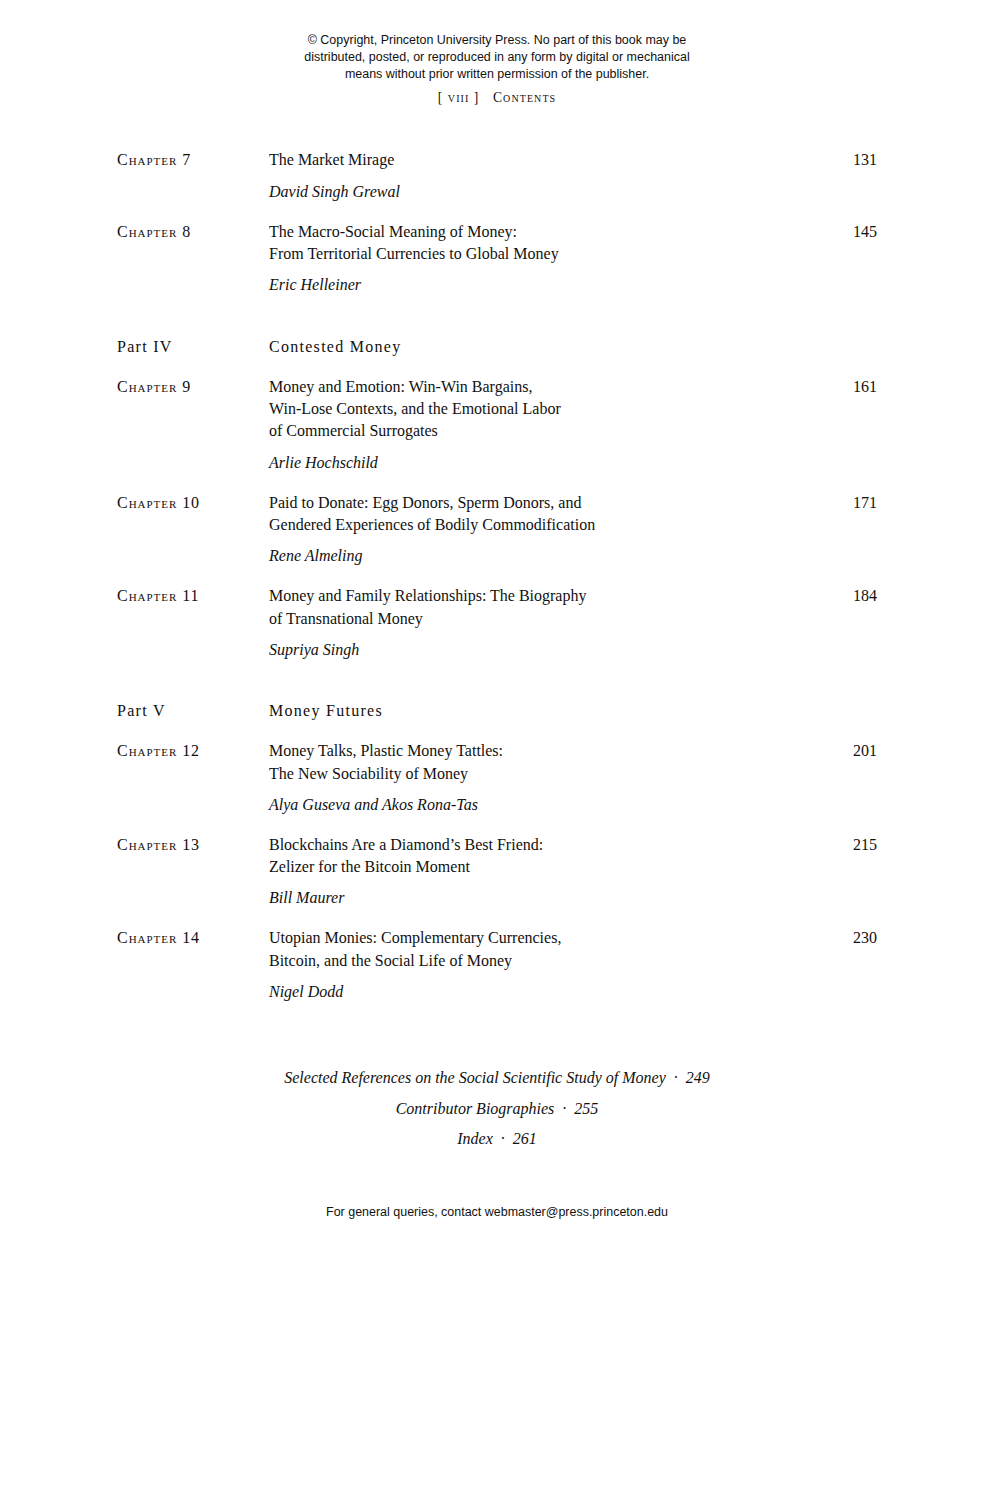© Copyright, Princeton University Press. No part of this book may be
distributed, posted, or reproduced in any form by digital or mechanical
means without prior written permission of the publisher.
[ viii ] Contents
| Chapter 7 | The Market Mirage David Singh Grewal | 131 |
| Chapter 8 | The Macro-Social Meaning of Money: From Territorial Currencies to Global Money Eric Helleiner | 145 |
| Part IV | Contested Money | |
| Chapter 9 | Money and Emotion: Win-Win Bargains, Win-Lose Contexts, and the Emotional Labor of Commercial Surrogates Arlie Hochschild | 161 |
| Chapter 10 | Paid to Donate: Egg Donors, Sperm Donors, and Gendered Experiences of Bodily Commodification Rene Almeling | 171 |
| Chapter 11 | Money and Family Relationships: The Biography of Transnational Money Supriya Singh | 184 |
| Part V | Money Futures | |
| Chapter 12 | Money Talks, Plastic Money Tattles: The New Sociability of Money Alya Guseva and Akos Rona-Tas | 201 |
| Chapter 13 | Blockchains Are a Diamond’s Best Friend: Zelizer for the Bitcoin Moment Bill Maurer | 215 |
| Chapter 14 | Utopian Monies: Complementary Currencies, Bitcoin, and the Social Life of Money Nigel Dodd | 230 |
Selected References on the Social Scientific Study of Money · 249
Contributor Biographies · 255
Index · 261
For general queries, contact webmaster@press.princeton.edu